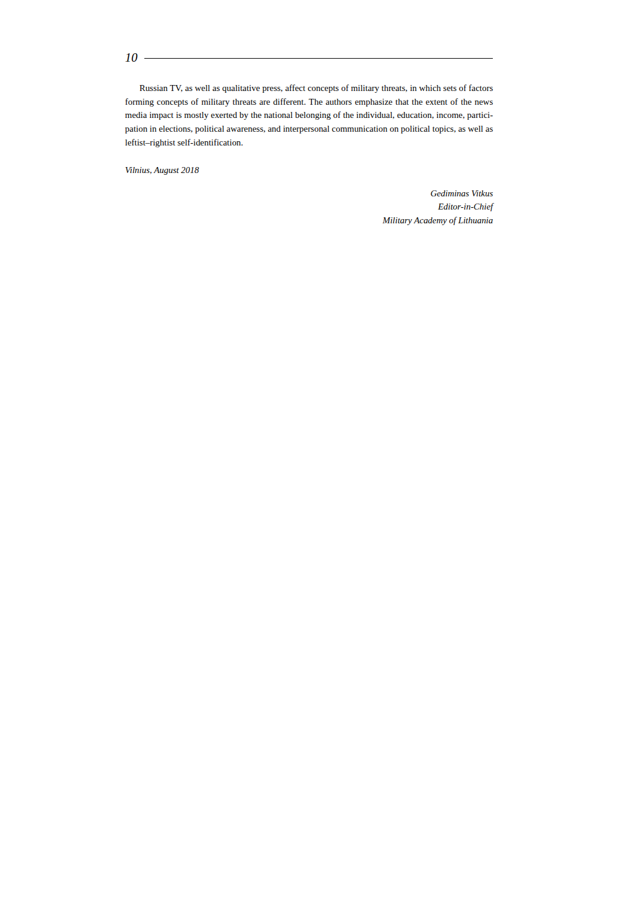10
Russian TV, as well as qualitative press, affect concepts of military threats, in which sets of factors forming concepts of military threats are different. The authors emphasize that the extent of the news media impact is mostly exerted by the national belonging of the individual, education, income, participation in elections, political awareness, and interpersonal communication on political topics, as well as leftist–rightist self-identification.
Vilnius, August 2018
Gediminas Vitkus
Editor-in-Chief
Military Academy of Lithuania